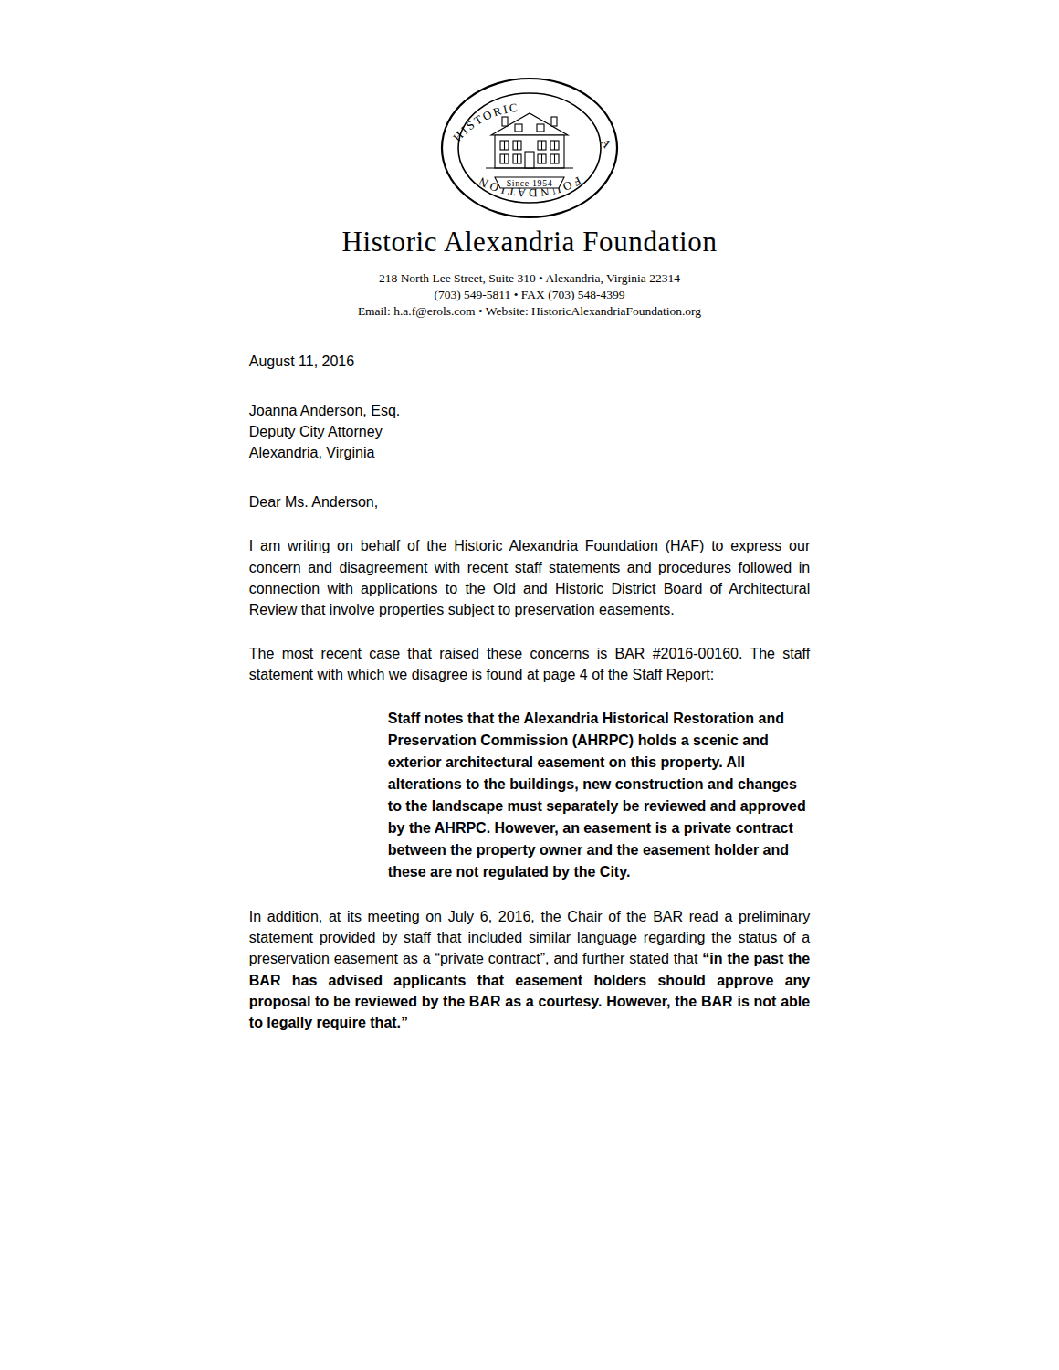HISTORIC ALEXANDRIA FOUNDATION Since 1954
Historic Alexandria Foundation
218 North Lee Street, Suite 310 • Alexandria, Virginia 22314
(703) 549-5811 • FAX (703) 548-4399
Email: h.a.f@erols.com • Website: HistoricAlexandriaFoundation.org
August 11, 2016
Joanna Anderson, Esq.
Deputy City Attorney
Alexandria, Virginia
Dear Ms. Anderson,
I am writing on behalf of the Historic Alexandria Foundation (HAF) to express our concern and disagreement with recent staff statements and procedures followed in connection with applications to the Old and Historic District Board of Architectural Review that involve properties subject to preservation easements.
The most recent case that raised these concerns is BAR #2016-00160. The staff statement with which we disagree is found at page 4 of the Staff Report:
Staff notes that the Alexandria Historical Restoration and Preservation Commission (AHRPC) holds a scenic and exterior architectural easement on this property. All alterations to the buildings, new construction and changes to the landscape must separately be reviewed and approved by the AHRPC. However, an easement is a private contract between the property owner and the easement holder and these are not regulated by the City.
In addition, at its meeting on July 6, 2016, the Chair of the BAR read a preliminary statement provided by staff that included similar language regarding the status of a preservation easement as a “private contract”, and further stated that “in the past the BAR has advised applicants that easement holders should approve any proposal to be reviewed by the BAR as a courtesy. However, the BAR is not able to legally require that.”